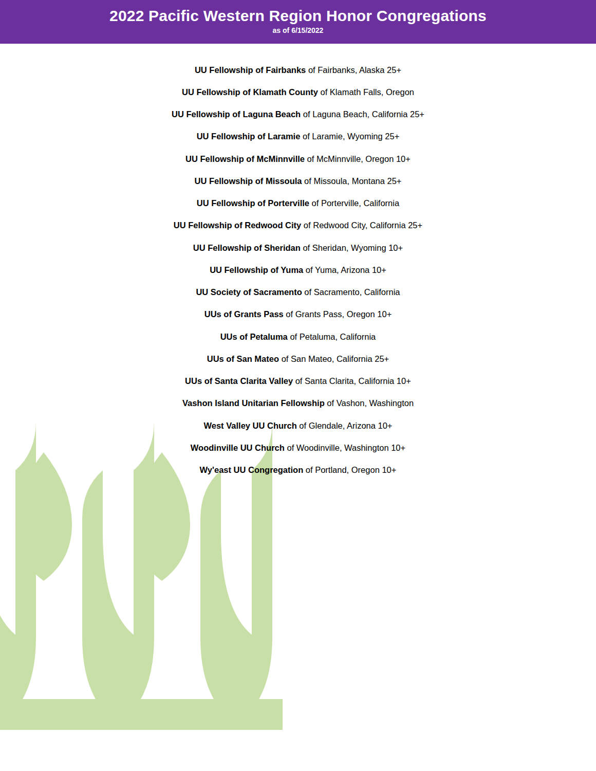2022 Pacific Western Region Honor Congregations
as of 6/15/2022
UU Fellowship of Fairbanks of Fairbanks, Alaska 25+
UU Fellowship of Klamath County of Klamath Falls, Oregon
UU Fellowship of Laguna Beach of Laguna Beach, California 25+
UU Fellowship of Laramie of Laramie, Wyoming 25+
UU Fellowship of McMinnville of McMinnville, Oregon 10+
UU Fellowship of Missoula of Missoula, Montana 25+
UU Fellowship of Porterville of Porterville, California
UU Fellowship of Redwood City of Redwood City, California 25+
UU Fellowship of Sheridan of Sheridan, Wyoming 10+
UU Fellowship of Yuma of Yuma, Arizona 10+
UU Society of Sacramento of Sacramento, California
UUs of Grants Pass of Grants Pass, Oregon 10+
UUs of Petaluma of Petaluma, California
UUs of San Mateo of San Mateo, California 25+
UUs of Santa Clarita Valley of Santa Clarita, California 10+
Vashon Island Unitarian Fellowship of Vashon, Washington
West Valley UU Church of Glendale, Arizona 10+
Woodinville UU Church of Woodinville, Washington 10+
Wy'east UU Congregation of Portland, Oregon 10+